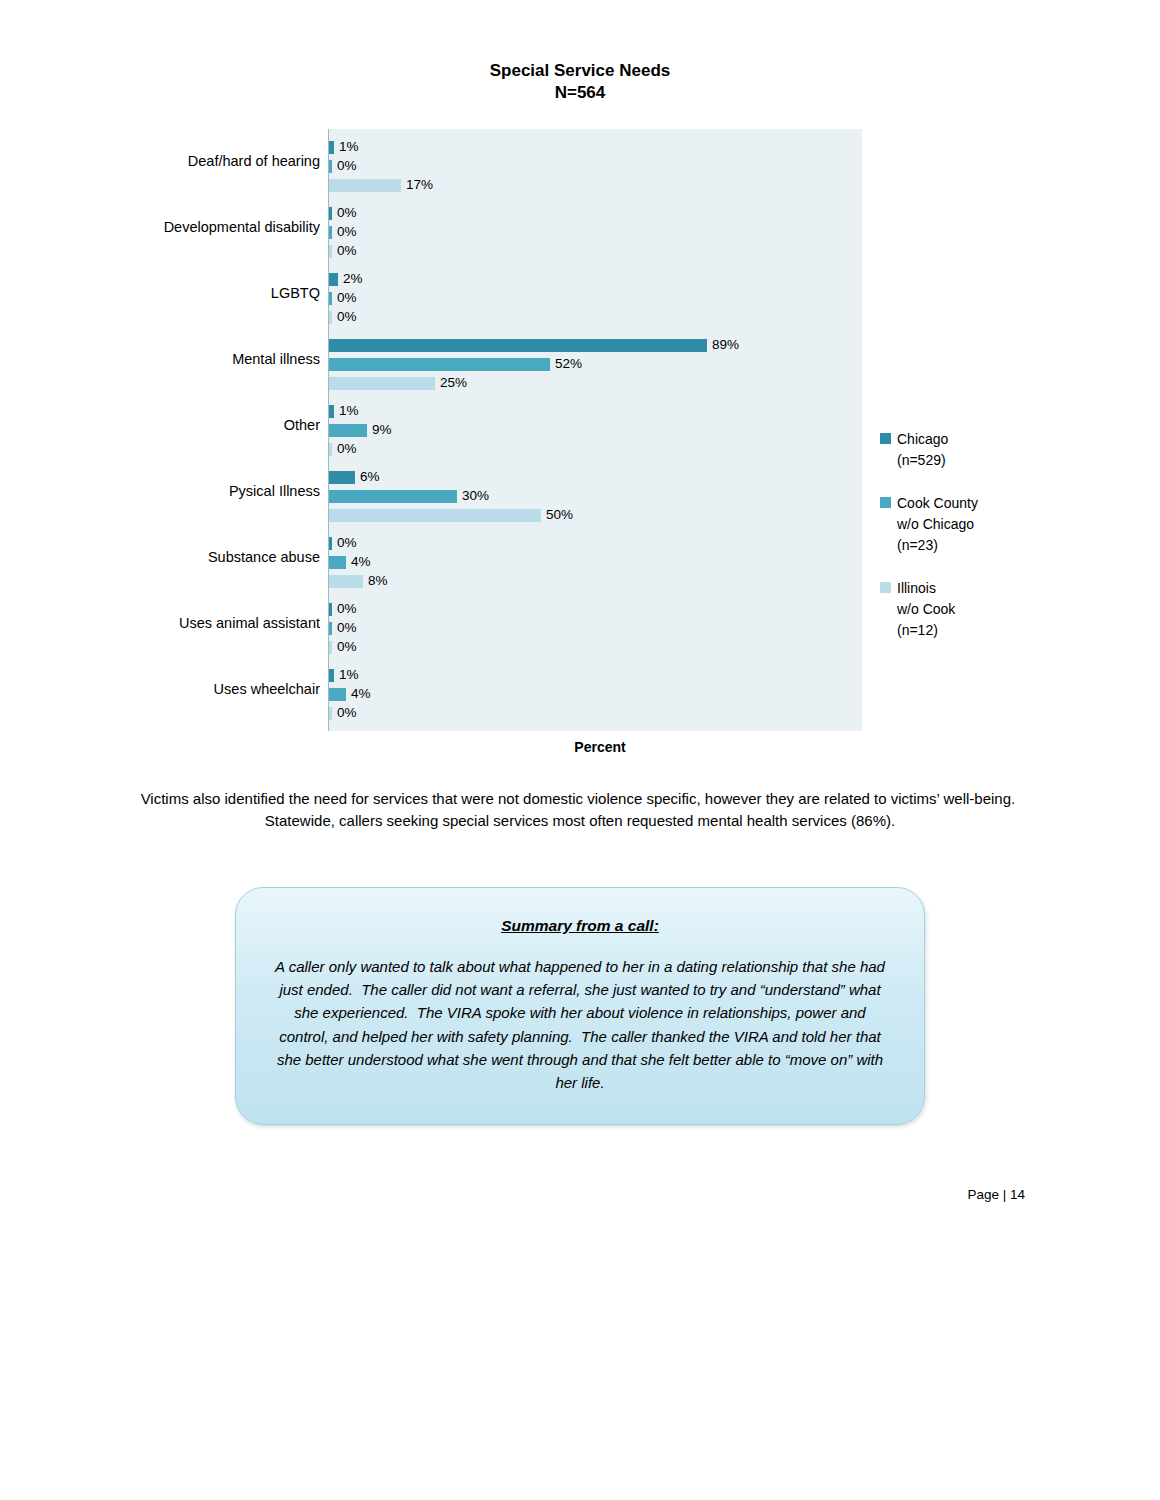Special Service NeedsN=564
Deaf/hard of hearing
Developmental disability
LGBTQ
Mental illness
Other
Pysical Illness
Substance abuse
Uses animal assistant
Uses wheelchair
1%
0%
17%
0%
0%
0%
2%
0%
0%
89%
52%
25%
1%
9%
0%
6%
30%
50%
0%
4%
8%
0%
0%
0%
1%
4%
0%
Chicago
(n=529)
Cook County
w/o Chicago
(n=23)
Illinois
w/o Cook
(n=12)
Percent
Victims also identified the need for services that were not domestic violence specific, however they are related to victims’ well-being. Statewide, callers seeking special services most often requested mental health services (86%).
Summary from a call:
A caller only wanted to talk about what happened to her in a dating relationship that she had just ended. The caller did not want a referral, she just wanted to try and “understand” what she experienced. The VIRA spoke with her about violence in relationships, power and control, and helped her with safety planning. The caller thanked the VIRA and told her that she better understood what she went through and that she felt better able to “move on” with her life.
Page | 14